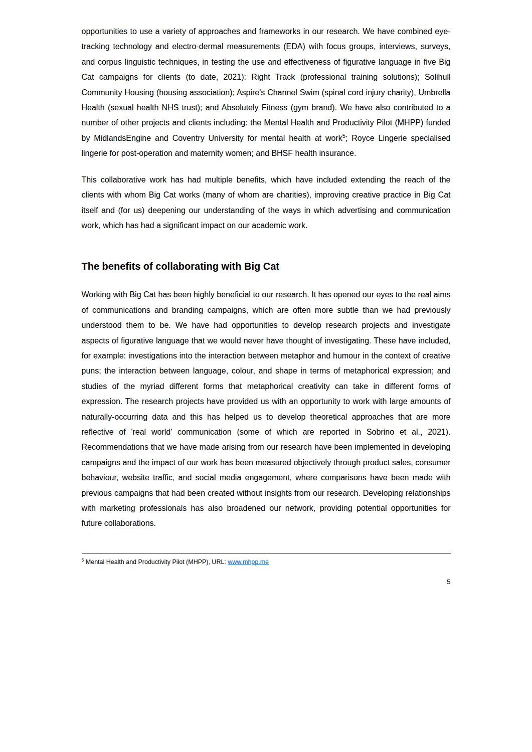opportunities to use a variety of approaches and frameworks in our research. We have combined eye-tracking technology and electro-dermal measurements (EDA) with focus groups, interviews, surveys, and corpus linguistic techniques, in testing the use and effectiveness of figurative language in five Big Cat campaigns for clients (to date, 2021): Right Track (professional training solutions); Solihull Community Housing (housing association); Aspire's Channel Swim (spinal cord injury charity), Umbrella Health (sexual health NHS trust); and Absolutely Fitness (gym brand). We have also contributed to a number of other projects and clients including: the Mental Health and Productivity Pilot (MHPP) funded by MidlandsEngine and Coventry University for mental health at work5; Royce Lingerie specialised lingerie for post-operation and maternity women; and BHSF health insurance.
This collaborative work has had multiple benefits, which have included extending the reach of the clients with whom Big Cat works (many of whom are charities), improving creative practice in Big Cat itself and (for us) deepening our understanding of the ways in which advertising and communication work, which has had a significant impact on our academic work.
The benefits of collaborating with Big Cat
Working with Big Cat has been highly beneficial to our research. It has opened our eyes to the real aims of communications and branding campaigns, which are often more subtle than we had previously understood them to be. We have had opportunities to develop research projects and investigate aspects of figurative language that we would never have thought of investigating. These have included, for example: investigations into the interaction between metaphor and humour in the context of creative puns; the interaction between language, colour, and shape in terms of metaphorical expression; and studies of the myriad different forms that metaphorical creativity can take in different forms of expression. The research projects have provided us with an opportunity to work with large amounts of naturally-occurring data and this has helped us to develop theoretical approaches that are more reflective of 'real world' communication (some of which are reported in Sobrino et al., 2021). Recommendations that we have made arising from our research have been implemented in developing campaigns and the impact of our work has been measured objectively through product sales, consumer behaviour, website traffic, and social media engagement, where comparisons have been made with previous campaigns that had been created without insights from our research. Developing relationships with marketing professionals has also broadened our network, providing potential opportunities for future collaborations.
5 Mental Health and Productivity Pilot (MHPP), URL: www.mhpp.me
5